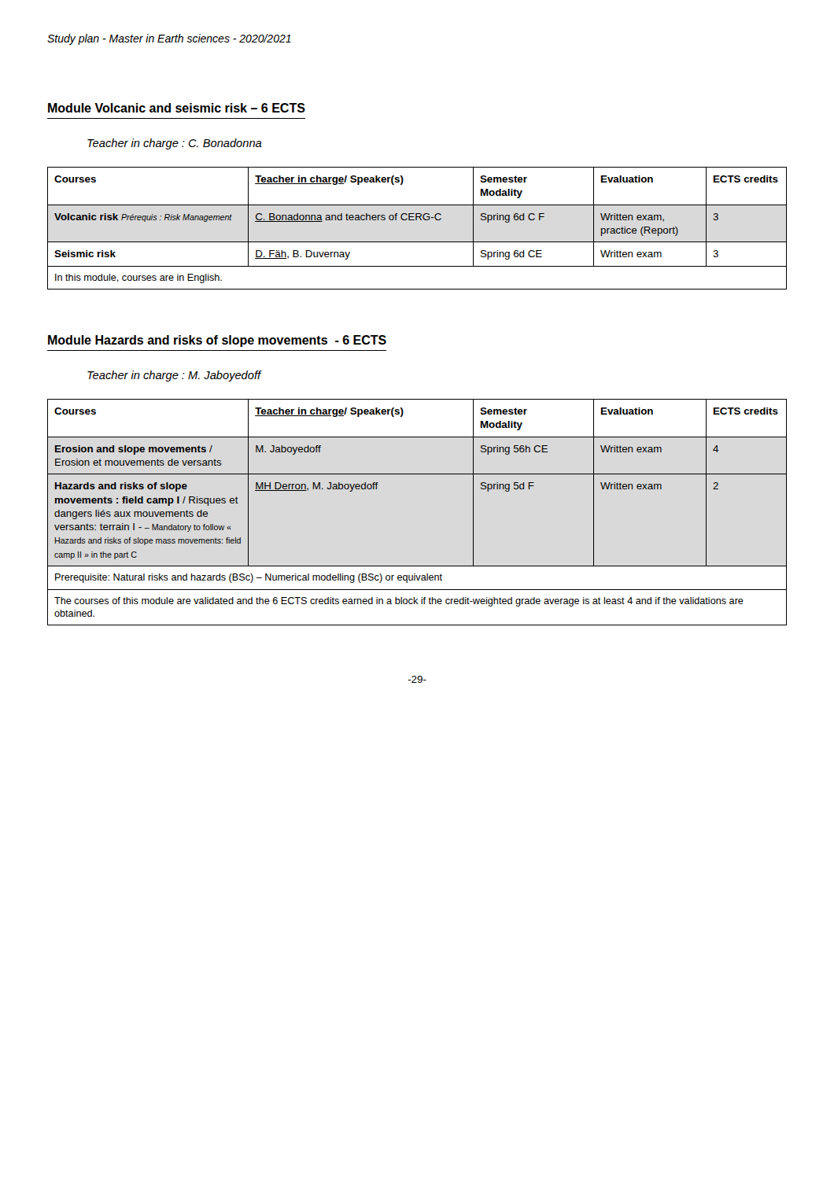Study plan - Master in Earth sciences - 2020/2021
Module Volcanic and seismic risk – 6 ECTS
Teacher in charge : C. Bonadonna
| Courses | Teacher in charge / Speaker(s) | Semester Modality | Evaluation | ECTS credits |
| --- | --- | --- | --- | --- |
| Volcanic risk Prérequis : Risk Management | C. Bonadonna and teachers of CERG-C | Spring 6d C F | Written exam, practice (Report) | 3 |
| Seismic risk | D. Fäh , B. Duvernay | Spring 6d CE | Written exam | 3 |
| In this module, courses are in English. |
Module Hazards and risks of slope movements - 6 ECTS
Teacher in charge : M. Jaboyedoff
| Courses | Teacher in charge / Speaker(s) | Semester Modality | Evaluation | ECTS credits |
| --- | --- | --- | --- | --- |
| Erosion and slope movements / Erosion et mouvements de versants | M. Jaboyedoff | Spring 56h CE | Written exam | 4 |
| Hazards and risks of slope movements : field camp I / Risques et dangers liés aux mouvements de versants: terrain I - – Mandatory to follow « Hazards and risks of slope mass movements: field camp II » in the part C | MH Derron , M. Jaboyedoff | Spring 5d F | Written exam | 2 |
| Prerequisite: Natural risks and hazards (BSc) – Numerical modelling (BSc) or equivalent |
| The courses of this module are validated and the 6 ECTS credits earned in a block if the credit-weighted grade average is at least 4 and if the validations are obtained. |
-29-